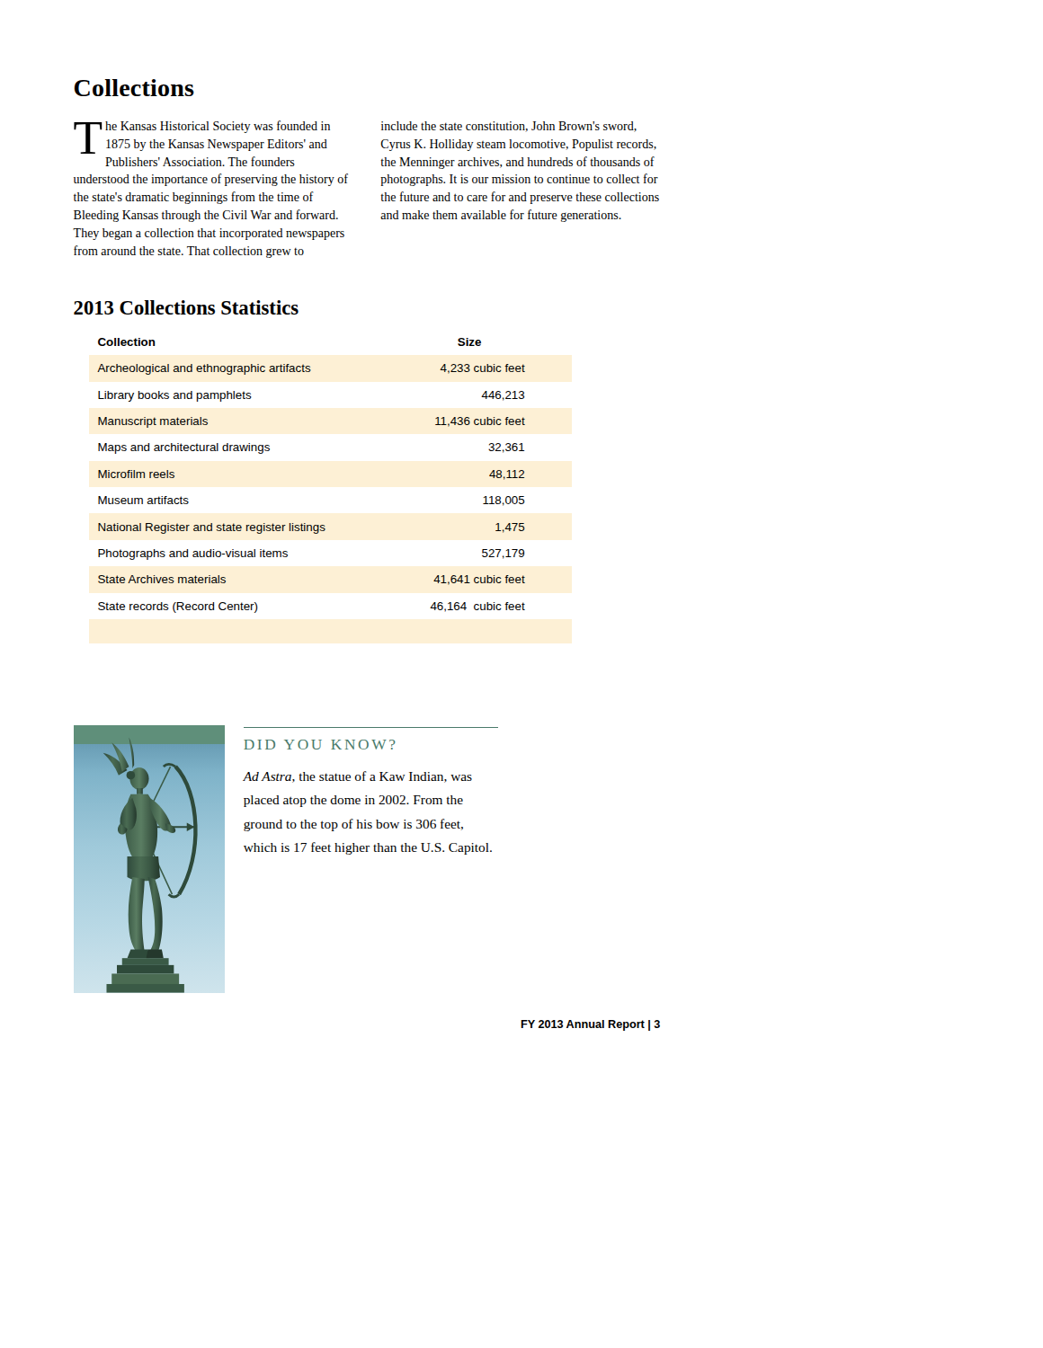Collections
The Kansas Historical Society was founded in 1875 by the Kansas Newspaper Editors' and Publishers' Association. The founders understood the importance of preserving the history of the state's dramatic beginnings from the time of Bleeding Kansas through the Civil War and forward. They began a collection that incorporated newspapers from around the state. That collection grew to
include the state constitution, John Brown's sword, Cyrus K. Holliday steam locomotive, Populist records, the Menninger archives, and hundreds of thousands of photographs. It is our mission to continue to collect for the future and to care for and preserve these collections and make them available for future generations.
2013 Collections Statistics
| Collection | Size |
| --- | --- |
| Archeological and ethnographic artifacts | 4,233 cubic feet |
| Library books and pamphlets | 446,213 |
| Manuscript materials | 11,436 cubic feet |
| Maps and architectural drawings | 32,361 |
| Microfilm reels | 48,112 |
| Museum artifacts | 118,005 |
| National Register and state register listings | 1,475 |
| Photographs and audio-visual items | 527,179 |
| State Archives materials | 41,641 cubic feet |
| State records (Record Center) | 46,164 cubic feet |
DID YOU KNOW?
Ad Astra, the statue of a Kaw Indian, was placed atop the dome in 2002. From the ground to the top of his bow is 306 feet, which is 17 feet higher than the U.S. Capitol.
FY 2013 Annual Report | 3